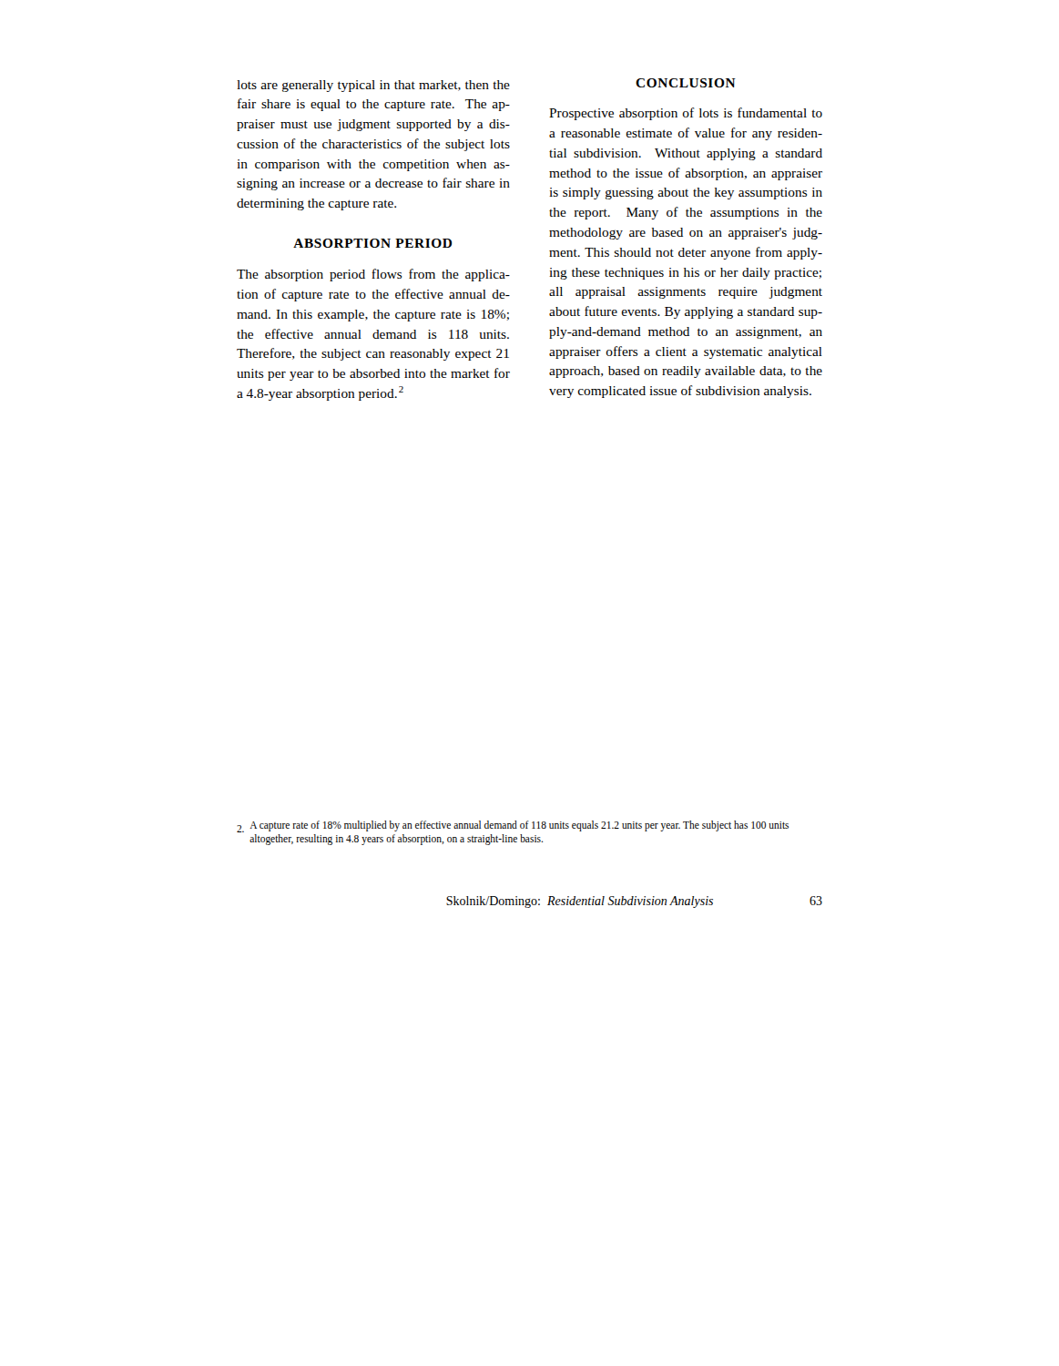lots are generally typical in that market, then the fair share is equal to the capture rate. The appraiser must use judgment supported by a discussion of the characteristics of the subject lots in comparison with the competition when assigning an increase or a decrease to fair share in determining the capture rate.
ABSORPTION PERIOD
The absorption period flows from the application of capture rate to the effective annual demand. In this example, the capture rate is 18%; the effective annual demand is 118 units. Therefore, the subject can reasonably expect 21 units per year to be absorbed into the market for a 4.8-year absorption period.2
CONCLUSION
Prospective absorption of lots is fundamental to a reasonable estimate of value for any residential subdivision. Without applying a standard method to the issue of absorption, an appraiser is simply guessing about the key assumptions in the report. Many of the assumptions in the methodology are based on an appraiser's judgment. This should not deter anyone from applying these techniques in his or her daily practice; all appraisal assignments require judgment about future events. By applying a standard supply-and-demand method to an assignment, an appraiser offers a client a systematic analytical approach, based on readily available data, to the very complicated issue of subdivision analysis.
2. A capture rate of 18% multiplied by an effective annual demand of 118 units equals 21.2 units per year. The subject has 100 units altogether, resulting in 4.8 years of absorption, on a straight-line basis.
Skolnik/Domingo: Residential Subdivision Analysis 63